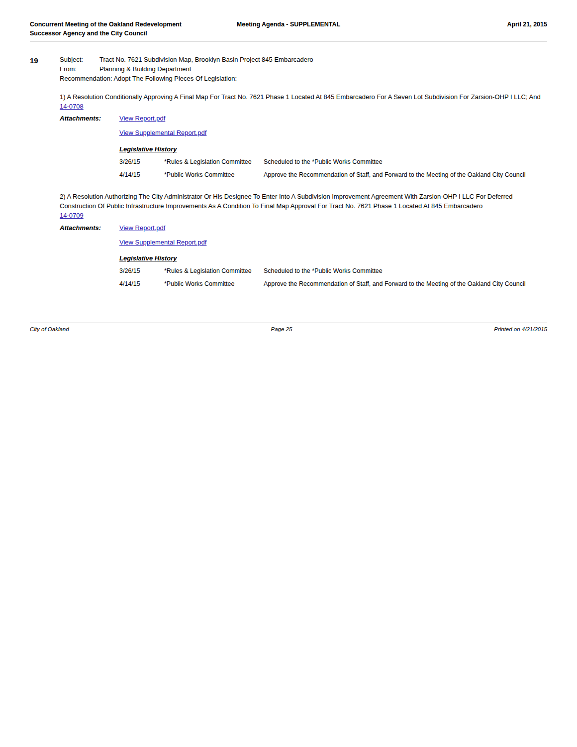Concurrent Meeting of the Oakland Redevelopment Successor Agency and the City Council
Meeting Agenda - SUPPLEMENTAL
April 21, 2015
19
Subject:
Tract No. 7621 Subdivision Map, Brooklyn Basin Project 845 Embarcadero
From:
Planning & Building Department
Recommendation: Adopt The Following Pieces Of Legislation:
1) A Resolution Conditionally Approving A Final Map For Tract No. 7621 Phase 1 Located At 845 Embarcadero For A Seven Lot Subdivision For Zarsion-OHP I LLC; And
14-0708
Attachments:
View Report.pdf View Supplemental Report.pdf
Legislative History
| 3/26/15 | *Rules & Legislation Committee | Scheduled to the *Public Works Committee |
| 4/14/15 | *Public Works Committee | Approve the Recommendation of Staff, and Forward to the Meeting of the Oakland City Council |
2) A Resolution Authorizing The City Administrator Or His Designee To Enter Into A Subdivision Improvement Agreement With Zarsion-OHP I LLC For Deferred Construction Of Public Infrastructure Improvements As A Condition To Final Map Approval For Tract No. 7621 Phase 1 Located At 845 Embarcadero
14-0709
Attachments:
View Report.pdf View Supplemental Report.pdf
Legislative History
| 3/26/15 | *Rules & Legislation Committee | Scheduled to the *Public Works Committee |
| 4/14/15 | *Public Works Committee | Approve the Recommendation of Staff, and Forward to the Meeting of the Oakland City Council |
City of Oakland
Page 25
Printed on 4/21/2015